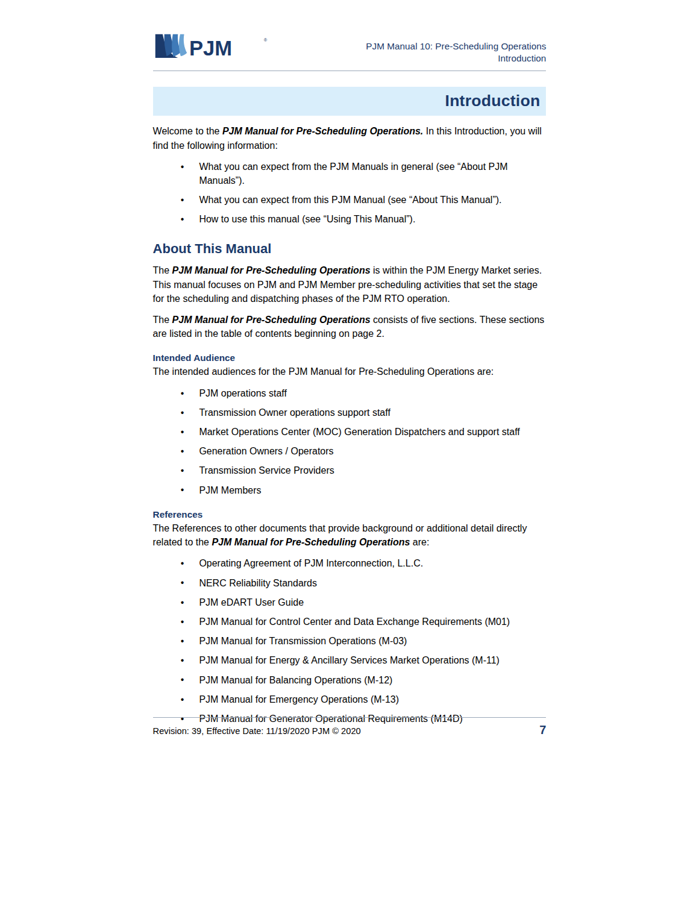PJM ®
PJM Manual 10: Pre-Scheduling Operations
Introduction
Introduction
Welcome to the PJM Manual for Pre-Scheduling Operations. In this Introduction, you will find the following information:
What you can expect from the PJM Manuals in general (see “About PJM Manuals”).
What you can expect from this PJM Manual (see “About This Manual”).
How to use this manual (see “Using This Manual”).
About This Manual
The PJM Manual for Pre-Scheduling Operations is within the PJM Energy Market series. This manual focuses on PJM and PJM Member pre-scheduling activities that set the stage for the scheduling and dispatching phases of the PJM RTO operation.
The PJM Manual for Pre-Scheduling Operations consists of five sections. These sections are listed in the table of contents beginning on page 2.
Intended Audience
The intended audiences for the PJM Manual for Pre-Scheduling Operations are:
PJM operations staff
Transmission Owner operations support staff
Market Operations Center (MOC) Generation Dispatchers and support staff
Generation Owners / Operators
Transmission Service Providers
PJM Members
References
The References to other documents that provide background or additional detail directly related to the PJM Manual for Pre-Scheduling Operations are:
Operating Agreement of PJM Interconnection, L.L.C.
NERC Reliability Standards
PJM eDART User Guide
PJM Manual for Control Center and Data Exchange Requirements (M01)
PJM Manual for Transmission Operations (M-03)
PJM Manual for Energy & Ancillary Services Market Operations (M-11)
PJM Manual for Balancing Operations (M-12)
PJM Manual for Emergency Operations (M-13)
PJM Manual for Generator Operational Requirements (M14D)
Revision: 39, Effective Date: 11/19/2020 PJM © 2020
7